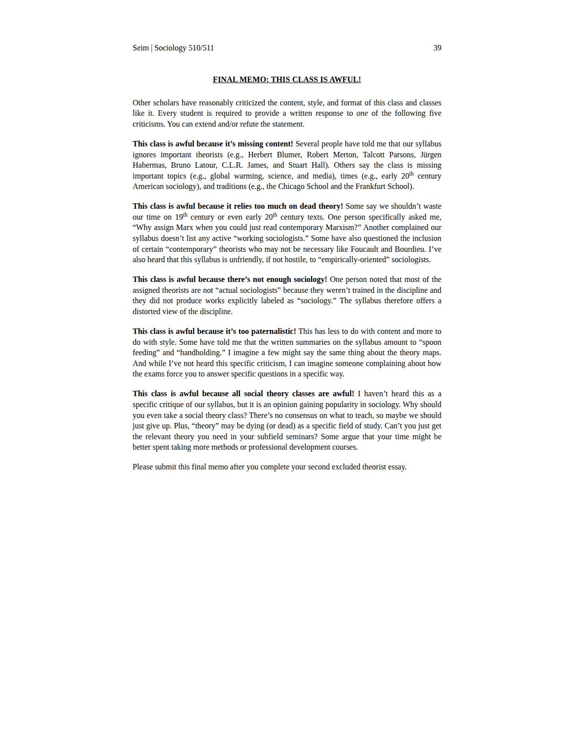Seim | Sociology 510/511 39
FINAL MEMO: THIS CLASS IS AWFUL!
Other scholars have reasonably criticized the content, style, and format of this class and classes like it. Every student is required to provide a written response to one of the following five criticisms. You can extend and/or refute the statement.
This class is awful because it’s missing content! Several people have told me that our syllabus ignores important theorists (e.g., Herbert Blumer, Robert Merton, Talcott Parsons, Jürgen Habermas, Bruno Latour, C.L.R. James, and Stuart Hall). Others say the class is missing important topics (e.g., global warming, science, and media), times (e.g., early 20th century American sociology), and traditions (e.g., the Chicago School and the Frankfurt School).
This class is awful because it relies too much on dead theory! Some say we shouldn’t waste our time on 19th century or even early 20th century texts. One person specifically asked me, “Why assign Marx when you could just read contemporary Marxism?” Another complained our syllabus doesn’t list any active “working sociologists.” Some have also questioned the inclusion of certain “contemporary” theorists who may not be necessary like Foucault and Bourdieu. I’ve also heard that this syllabus is unfriendly, if not hostile, to “empirically-oriented” sociologists.
This class is awful because there’s not enough sociology! One person noted that most of the assigned theorists are not “actual sociologists” because they weren’t trained in the discipline and they did not produce works explicitly labeled as “sociology.” The syllabus therefore offers a distorted view of the discipline.
This class is awful because it’s too paternalistic! This has less to do with content and more to do with style. Some have told me that the written summaries on the syllabus amount to “spoon feeding” and “handholding.” I imagine a few might say the same thing about the theory maps. And while I’ve not heard this specific criticism, I can imagine someone complaining about how the exams force you to answer specific questions in a specific way.
This class is awful because all social theory classes are awful! I haven’t heard this as a specific critique of our syllabus, but it is an opinion gaining popularity in sociology. Why should you even take a social theory class? There’s no consensus on what to teach, so maybe we should just give up. Plus, “theory” may be dying (or dead) as a specific field of study. Can’t you just get the relevant theory you need in your subfield seminars? Some argue that your time might be better spent taking more methods or professional development courses.
Please submit this final memo after you complete your second excluded theorist essay.